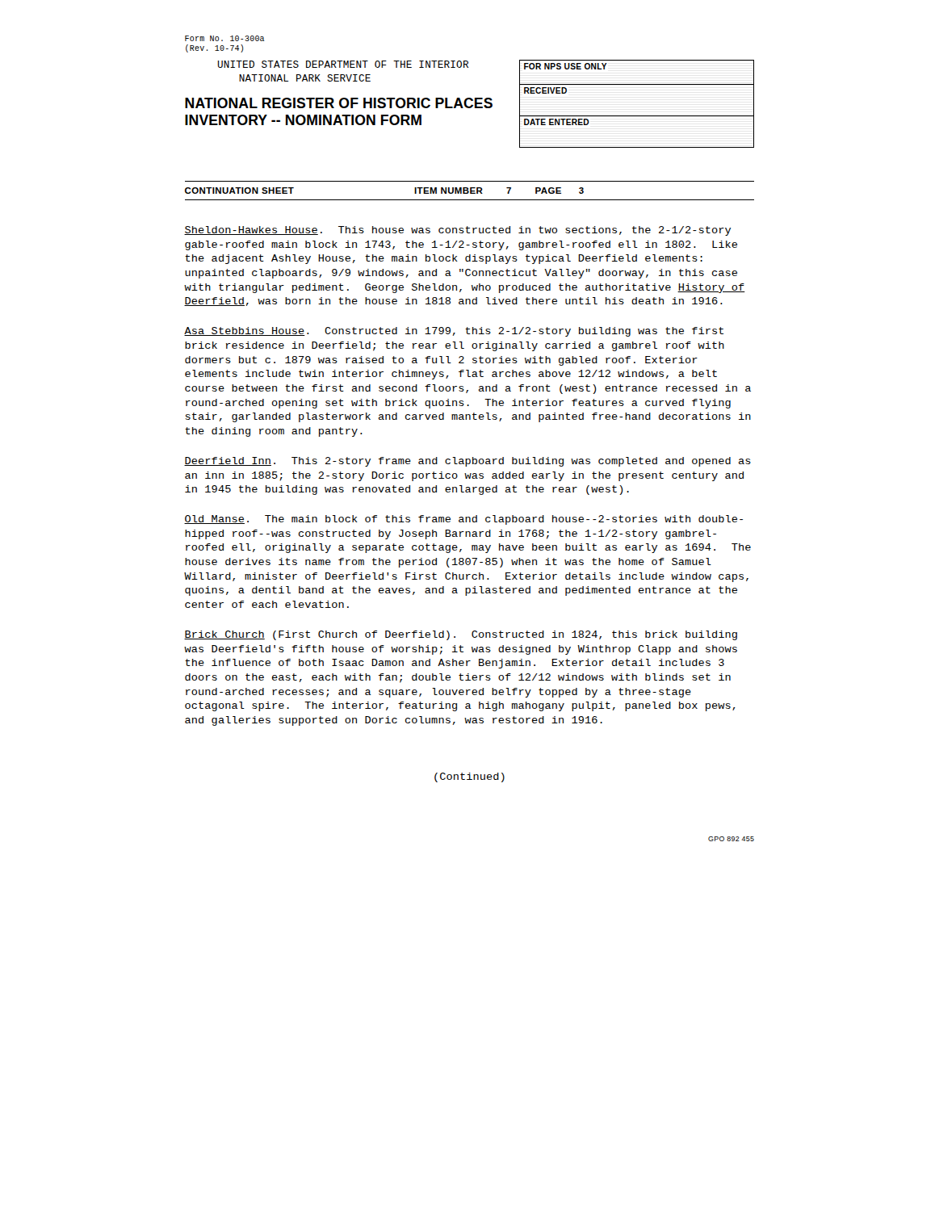Form No. 10-300a
(Rev. 10-74)
UNITED STATES DEPARTMENT OF THE INTERIOR NATIONAL PARK SERVICE
NATIONAL REGISTER OF HISTORIC PLACES
INVENTORY -- NOMINATION FORM
FOR NPS USE ONLY
RECEIVED
DATE ENTERED
CONTINUATION SHEET ITEM NUMBER 7 PAGE 3
Sheldon-Hawkes House. This house was constructed in two sections, the 2-1/2-story gable-roofed main block in 1743, the 1-1/2-story, gambrel-roofed ell in 1802. Like the adjacent Ashley House, the main block displays typical Deerfield elements: unpainted clapboards, 9/9 windows, and a "Connecticut Valley" doorway, in this case with triangular pediment. George Sheldon, who produced the authoritative History of Deerfield, was born in the house in 1818 and lived there until his death in 1916.
Asa Stebbins House. Constructed in 1799, this 2-1/2-story building was the first brick residence in Deerfield; the rear ell originally carried a gambrel roof with dormers but c. 1879 was raised to a full 2 stories with gabled roof. Exterior elements include twin interior chimneys, flat arches above 12/12 windows, a belt course between the first and second floors, and a front (west) entrance recessed in a round-arched opening set with brick quoins. The interior features a curved flying stair, garlanded plasterwork and carved mantels, and painted free-hand decorations in the dining room and pantry.
Deerfield Inn. This 2-story frame and clapboard building was completed and opened as an inn in 1885; the 2-story Doric portico was added early in the present century and in 1945 the building was renovated and enlarged at the rear (west).
Old Manse. The main block of this frame and clapboard house--2-stories with double-hipped roof--was constructed by Joseph Barnard in 1768; the 1-1/2-story gambrel-roofed ell, originally a separate cottage, may have been built as early as 1694. The house derives its name from the period (1807-85) when it was the home of Samuel Willard, minister of Deerfield's First Church. Exterior details include window caps, quoins, a dentil band at the eaves, and a pilastered and pedimented entrance at the center of each elevation.
Brick Church (First Church of Deerfield). Constructed in 1824, this brick building was Deerfield's fifth house of worship; it was designed by Winthrop Clapp and shows the influence of both Isaac Damon and Asher Benjamin. Exterior detail includes 3 doors on the east, each with fan; double tiers of 12/12 windows with blinds set in round-arched recesses; and a square, louvered belfry topped by a three-stage octagonal spire. The interior, featuring a high mahogany pulpit, paneled box pews, and galleries supported on Doric columns, was restored in 1916.
(Continued)
GPO 892 455